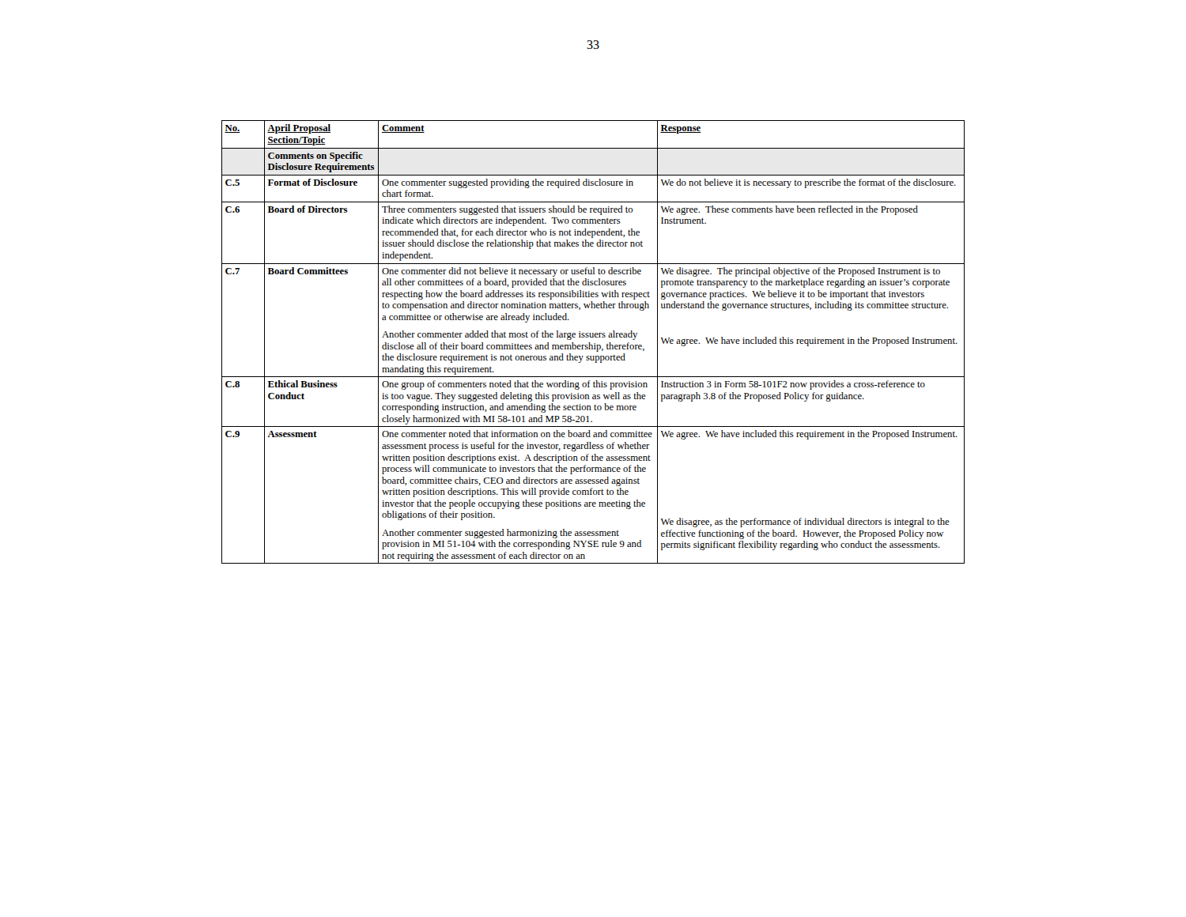33
| No. | April Proposal Section/Topic | Comment | Response |
| --- | --- | --- | --- |
| | Comments on Specific Disclosure Requirements | | |
| C.5 | Format of Disclosure | One commenter suggested providing the required disclosure in chart format. | We do not believe it is necessary to prescribe the format of the disclosure. |
| C.6 | Board of Directors | Three commenters suggested that issuers should be required to indicate which directors are independent. Two commenters recommended that, for each director who is not independent, the issuer should disclose the relationship that makes the director not independent. | We agree. These comments have been reflected in the Proposed Instrument. |
| C.7 | Board Committees | One commenter did not believe it necessary or useful to describe all other committees of a board, provided that the disclosures respecting how the board addresses its responsibilities with respect to compensation and director nomination matters, whether through a committee or otherwise are already included. Another commenter added that most of the large issuers already disclose all of their board committees and membership, therefore, the disclosure requirement is not onerous and they supported mandating this requirement. | We disagree. The principal objective of the Proposed Instrument is to promote transparency to the marketplace regarding an issuer’s corporate governance practices. We believe it to be important that investors understand the governance structures, including its committee structure. We agree. We have included this requirement in the Proposed Instrument. |
| C.8 | Ethical Business Conduct | One group of commenters noted that the wording of this provision is too vague. They suggested deleting this provision as well as the corresponding instruction, and amending the section to be more closely harmonized with MI 58-101 and MP 58-201. | Instruction 3 in Form 58-101F2 now provides a cross-reference to paragraph 3.8 of the Proposed Policy for guidance. |
| C.9 | Assessment | One commenter noted that information on the board and committee assessment process is useful for the investor, regardless of whether written position descriptions exist. A description of the assessment process will communicate to investors that the performance of the board, committee chairs, CEO and directors are assessed against written position descriptions. This will provide comfort to the investor that the people occupying these positions are meeting the obligations of their position. Another commenter suggested harmonizing the assessment provision in MI 51-104 with the corresponding NYSE rule 9 and not requiring the assessment of each director on an | We agree. We have included this requirement in the Proposed Instrument. We disagree, as the performance of individual directors is integral to the effective functioning of the board. However, the Proposed Policy now permits significant flexibility regarding who conduct the assessments. |